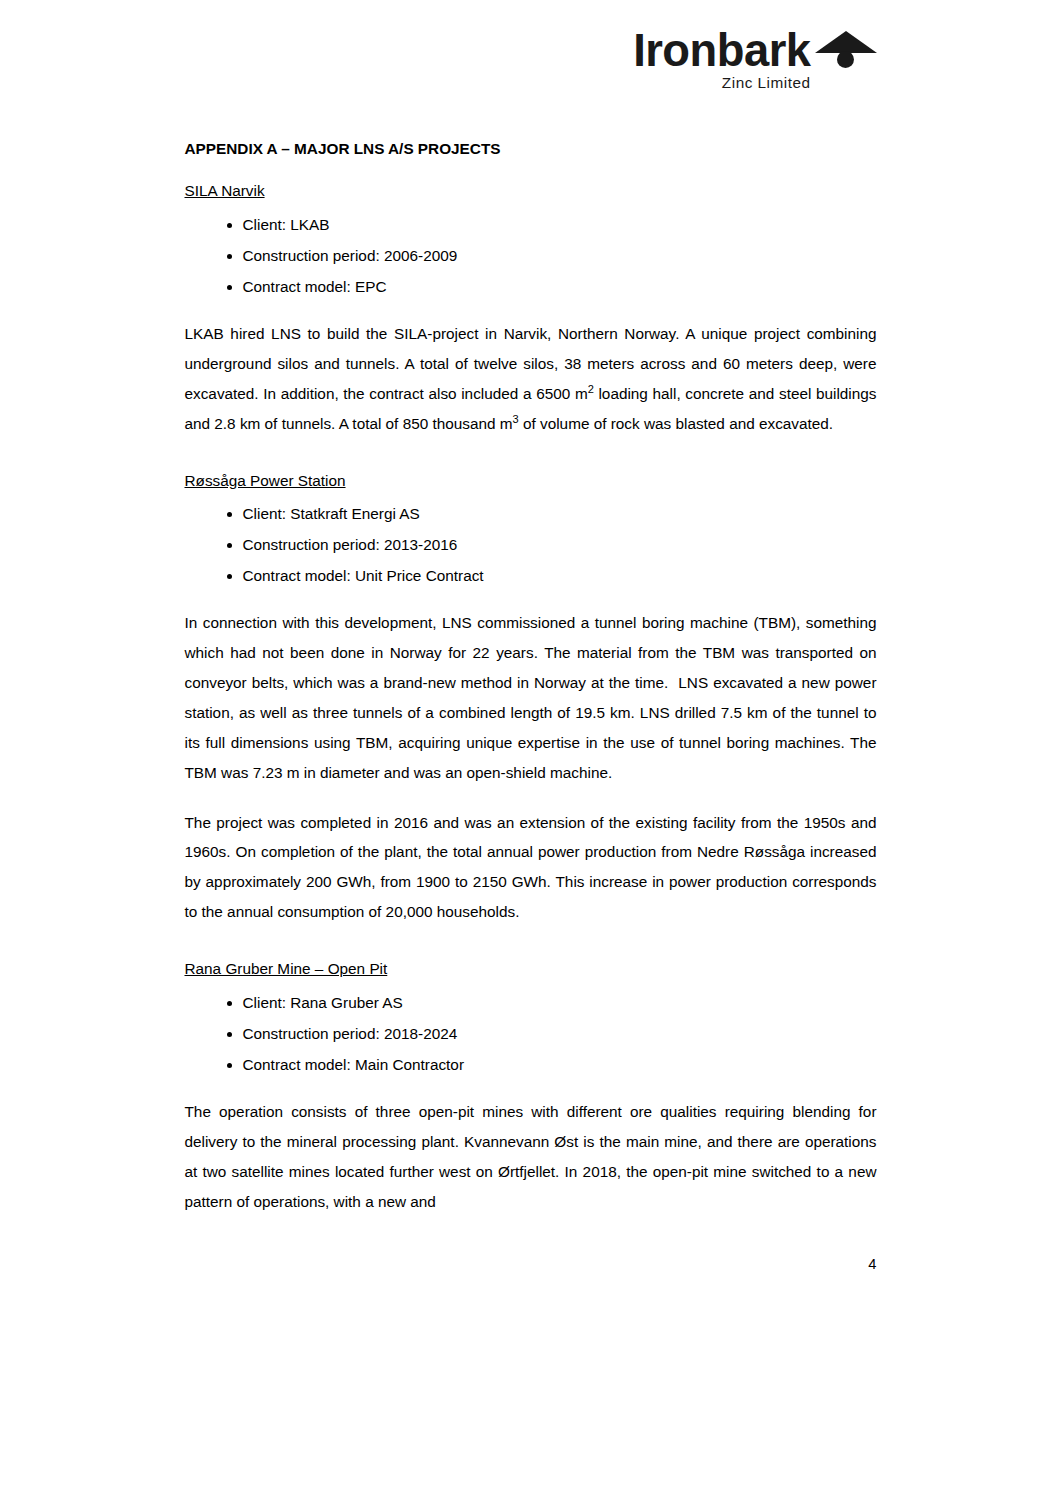Ironbark
Zinc Limited
APPENDIX A – MAJOR LNS A/S PROJECTS
SILA Narvik
Client: LKAB
Construction period: 2006-2009
Contract model: EPC
LKAB hired LNS to build the SILA-project in Narvik, Northern Norway. A unique project combining underground silos and tunnels. A total of twelve silos, 38 meters across and 60 meters deep, were excavated. In addition, the contract also included a 6500 m2 loading hall, concrete and steel buildings and 2.8 km of tunnels. A total of 850 thousand m3 of volume of rock was blasted and excavated.
Røssåga Power Station
Client: Statkraft Energi AS
Construction period: 2013-2016
Contract model: Unit Price Contract
In connection with this development, LNS commissioned a tunnel boring machine (TBM), something which had not been done in Norway for 22 years. The material from the TBM was transported on conveyor belts, which was a brand-new method in Norway at the time. LNS excavated a new power station, as well as three tunnels of a combined length of 19.5 km. LNS drilled 7.5 km of the tunnel to its full dimensions using TBM, acquiring unique expertise in the use of tunnel boring machines. The TBM was 7.23 m in diameter and was an open-shield machine.
The project was completed in 2016 and was an extension of the existing facility from the 1950s and 1960s. On completion of the plant, the total annual power production from Nedre Røssåga increased by approximately 200 GWh, from 1900 to 2150 GWh. This increase in power production corresponds to the annual consumption of 20,000 households.
Rana Gruber Mine – Open Pit
Client: Rana Gruber AS
Construction period: 2018-2024
Contract model: Main Contractor
The operation consists of three open-pit mines with different ore qualities requiring blending for delivery to the mineral processing plant. Kvannevann Øst is the main mine, and there are operations at two satellite mines located further west on Ørtfjellet. In 2018, the open-pit mine switched to a new pattern of operations, with a new and
4